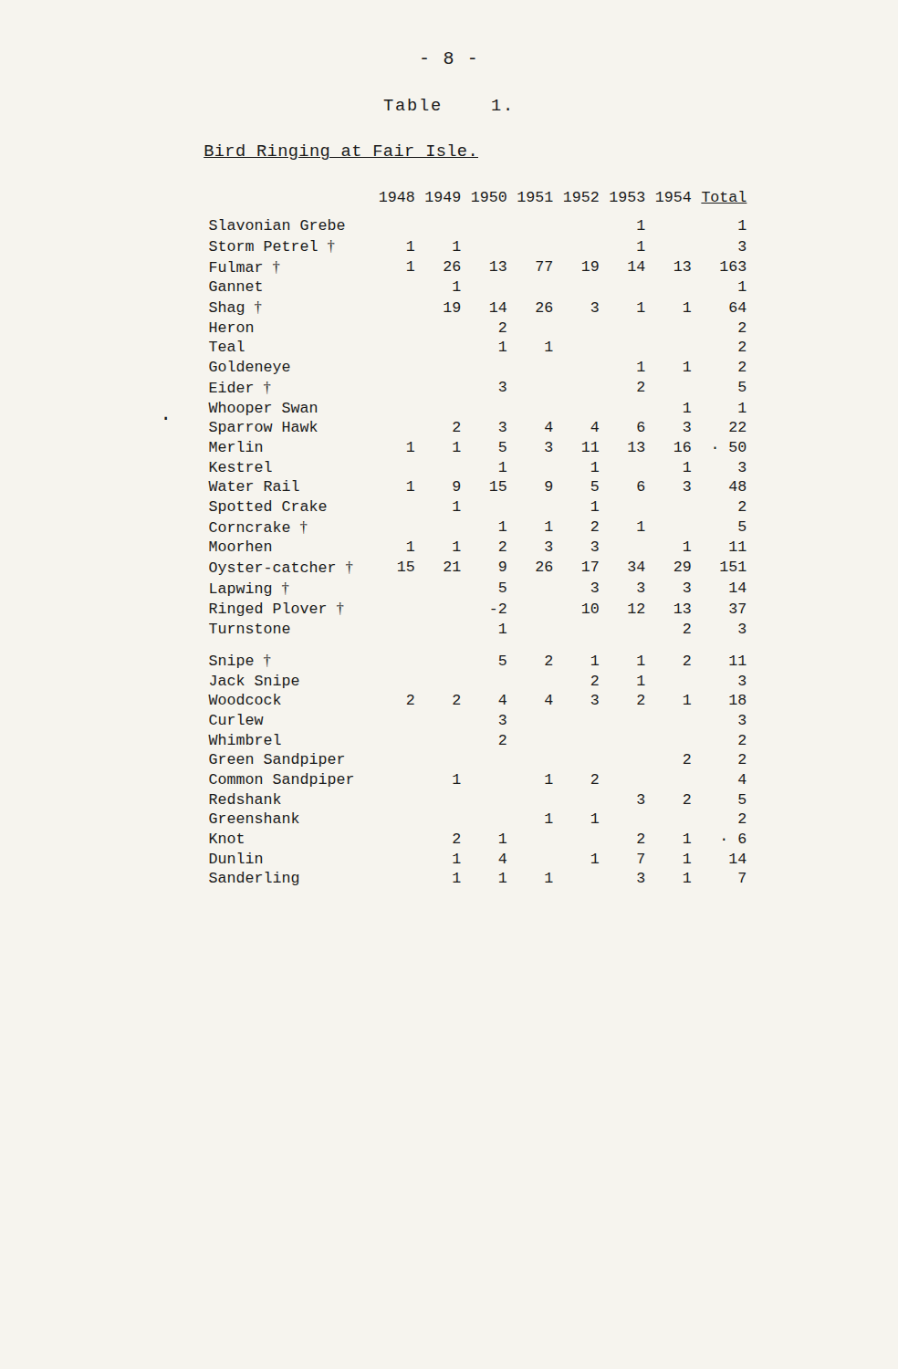.
- 8 -
Table1.
Bird Ringing at Fair Isle.
| | 1948 | 1949 | 1950 | 1951 | 1952 | 1953 | 1954 | Total |
| --- | --- | --- | --- | --- | --- | --- | --- | --- |
| Slavonian Grebe | | | | | | 1 | | 1 |
| Storm Petrel † | 1 | 1 | | | | 1 | | 3 |
| Fulmar † | 1 | 26 | 13 | 77 | 19 | 14 | 13 | 163 |
| Gannet | | 1 | | | | | | 1 |
| Shag † | | 19 | 14 | 26 | 3 | 1 | 1 | 64 |
| Heron | | | 2 | | | | | 2 |
| Teal | | | 1 | 1 | | | | 2 |
| Goldeneye | | | | | | 1 | 1 | 2 |
| Eider † | | | 3 | | | 2 | | 5 |
| Whooper Swan | | | | | | | 1 | 1 |
| Sparrow Hawk | | 2 | 3 | 4 | 4 | 6 | 3 | 22 |
| Merlin | 1 | 1 | 5 | 3 | 11 | 13 | 16 | · 50 |
| Kestrel | | | 1 | | 1 | | 1 | 3 |
| Water Rail | 1 | 9 | 15 | 9 | 5 | 6 | 3 | 48 |
| Spotted Crake | | 1 | | | 1 | | | 2 |
| Corncrake † | | | 1 | 1 | 2 | 1 | | 5 |
| Moorhen | 1 | 1 | 2 | 3 | 3 | | 1 | 11 |
| Oyster-catcher † | 15 | 21 | 9 | 26 | 17 | 34 | 29 | 151 |
| Lapwing † | | | 5 | | 3 | 3 | 3 | 14 |
| Ringed Plover † | | | -2 | | 10 | 12 | 13 | 37 |
| Turnstone | | | 1 | | | | 2 | 3 |
| Snipe † | | | 5 | 2 | 1 | 1 | 2 | 11 |
| Jack Snipe | | | | | 2 | 1 | | 3 |
| Woodcock | 2 | 2 | 4 | 4 | 3 | 2 | 1 | 18 |
| Curlew | | | 3 | | | | | 3 |
| Whimbrel | | | 2 | | | | | 2 |
| Green Sandpiper | | | | | | | 2 | 2 |
| Common Sandpiper | | 1 | | 1 | 2 | | | 4 |
| Redshank | | | | | | 3 | 2 | 5 |
| Greenshank | | | | 1 | 1 | | | 2 |
| Knot | | 2 | 1 | | | 2 | 1 | · 6 |
| Dunlin | | 1 | 4 | | 1 | 7 | 1 | 14 |
| Sanderling | | 1 | 1 | 1 | | 3 | 1 | 7 |